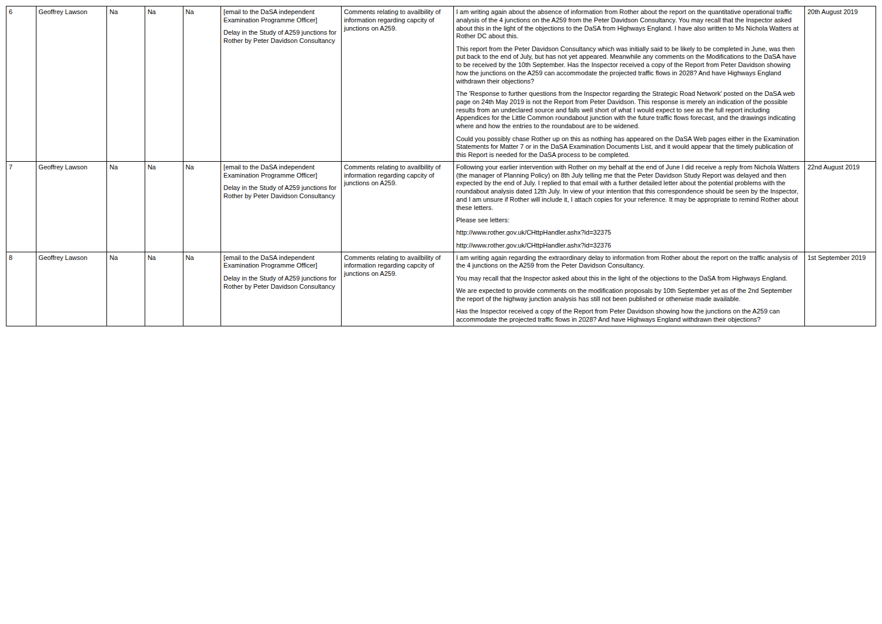| 6 | Geoffrey Lawson | Na | Na | Na | [email to the DaSA independent Examination Programme Officer] Delay in the Study of A259 junctions for Rother by Peter Davidson Consultancy | Comments relating to availbility of information regarding capcity of junctions on A259. | I am writing again about the absence of information from Rother about the report on the quantitative operational traffic analysis of the 4 junctions on the A259 from the Peter Davidson Consultancy. You may recall that the Inspector asked about this in the light of the objections to the DaSA from Highways England. I have also written to Ms Nichola Watters at Rother DC about this. This report from the Peter Davidson Consultancy which was initially said to be likely to be completed in June, was then put back to the end of July, but has not yet appeared. Meanwhile any comments on the Modifications to the DaSA have to be received by the 10th September. Has the Inspector received a copy of the Report from Peter Davidson showing how the junctions on the A259 can accommodate the projected traffic flows in 2028? And have Highways England withdrawn their objections? The 'Response to further questions from the Inspector regarding the Strategic Road Network' posted on the DaSA web page on 24th May 2019 is not the Report from Peter Davidson. This response is merely an indication of the possible results from an undeclared source and falls well short of what I would expect to see as the full report including Appendices for the Little Common roundabout junction with the future traffic flows forecast, and the drawings indicating where and how the entries to the roundabout are to be widened. Could you possibly chase Rother up on this as nothing has appeared on the DaSA Web pages either in the Examination Statements for Matter 7 or in the DaSA Examination Documents List, and it would appear that the timely publication of this Report is needed for the DaSA process to be completed. | 20th August 2019 |
| 7 | Geoffrey Lawson | Na | Na | Na | [email to the DaSA independent Examination Programme Officer] Delay in the Study of A259 junctions for Rother by Peter Davidson Consultancy | Comments relating to availbility of information regarding capcity of junctions on A259. | Following your earlier intervention with Rother on my behalf at the end of June I did receive a reply from Nichola Watters (the manager of Planning Policy) on 8th July telling me that the Peter Davidson Study Report was delayed and then expected by the end of July. I replied to that email with a further detailed letter about the potential problems with the roundabout analysis dated 12th July. In view of your intention that this correspondence should be seen by the Inspector, and I am unsure if Rother will include it, I attach copies for your reference. It may be appropriate to remind Rother about these letters. Please see letters: http://www.rother.gov.uk/CHttpHandler.ashx?id=32375 http://www.rother.gov.uk/CHttpHandler.ashx?id=32376 | 22nd August 2019 |
| 8 | Geoffrey Lawson | Na | Na | Na | [email to the DaSA independent Examination Programme Officer] Delay in the Study of A259 junctions for Rother by Peter Davidson Consultancy | Comments relating to availbility of information regarding capcity of junctions on A259. | I am writing again regarding the extraordinary delay to information from Rother about the report on the traffic analysis of the 4 junctions on the A259 from the Peter Davidson Consultancy. You may recall that the Inspector asked about this in the light of the objections to the DaSA from Highways England. We are expected to provide comments on the modification proposals by 10th September yet as of the 2nd September the report of the highway junction analysis has still not been published or otherwise made available. Has the Inspector received a copy of the Report from Peter Davidson showing how the junctions on the A259 can accommodate the projected traffic flows in 2028? And have Highways England withdrawn their objections? | 1st September 2019 |